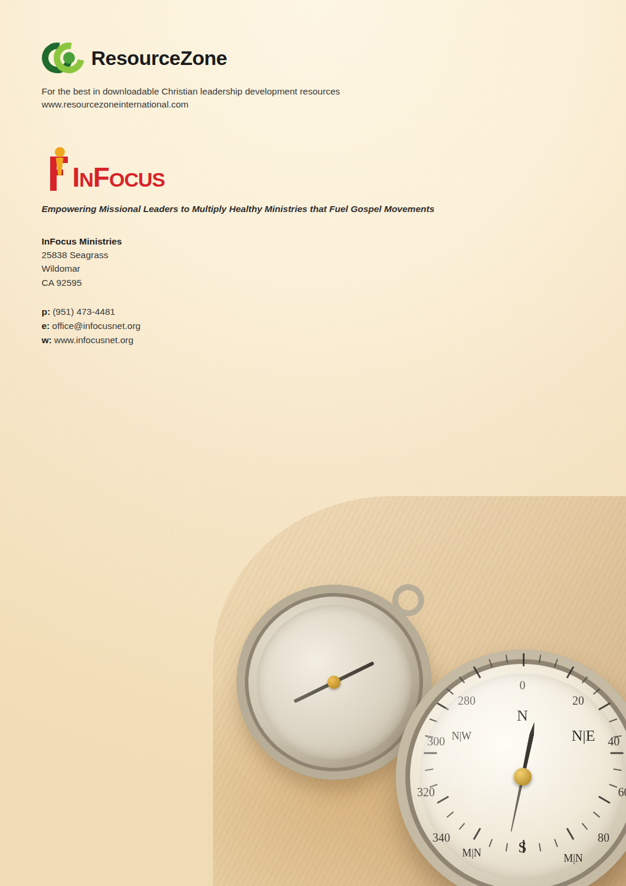ResourceZone
For the best in downloadable Christian leadership development resources
www.resourcezoneinternational.com
INFOCUS
Empowering Missional Leaders to Multiply Healthy Ministries that Fuel Gospel Movements
InFocus Ministries
25838 Seagrass
Wildomar
CA 92595
p:
(951) 473-4481
e:
office@infocusnet.org
w:
www.infocusnet.org
0 20 40 60 80 340 320 300 280
N N|E S M|N M|N N|W